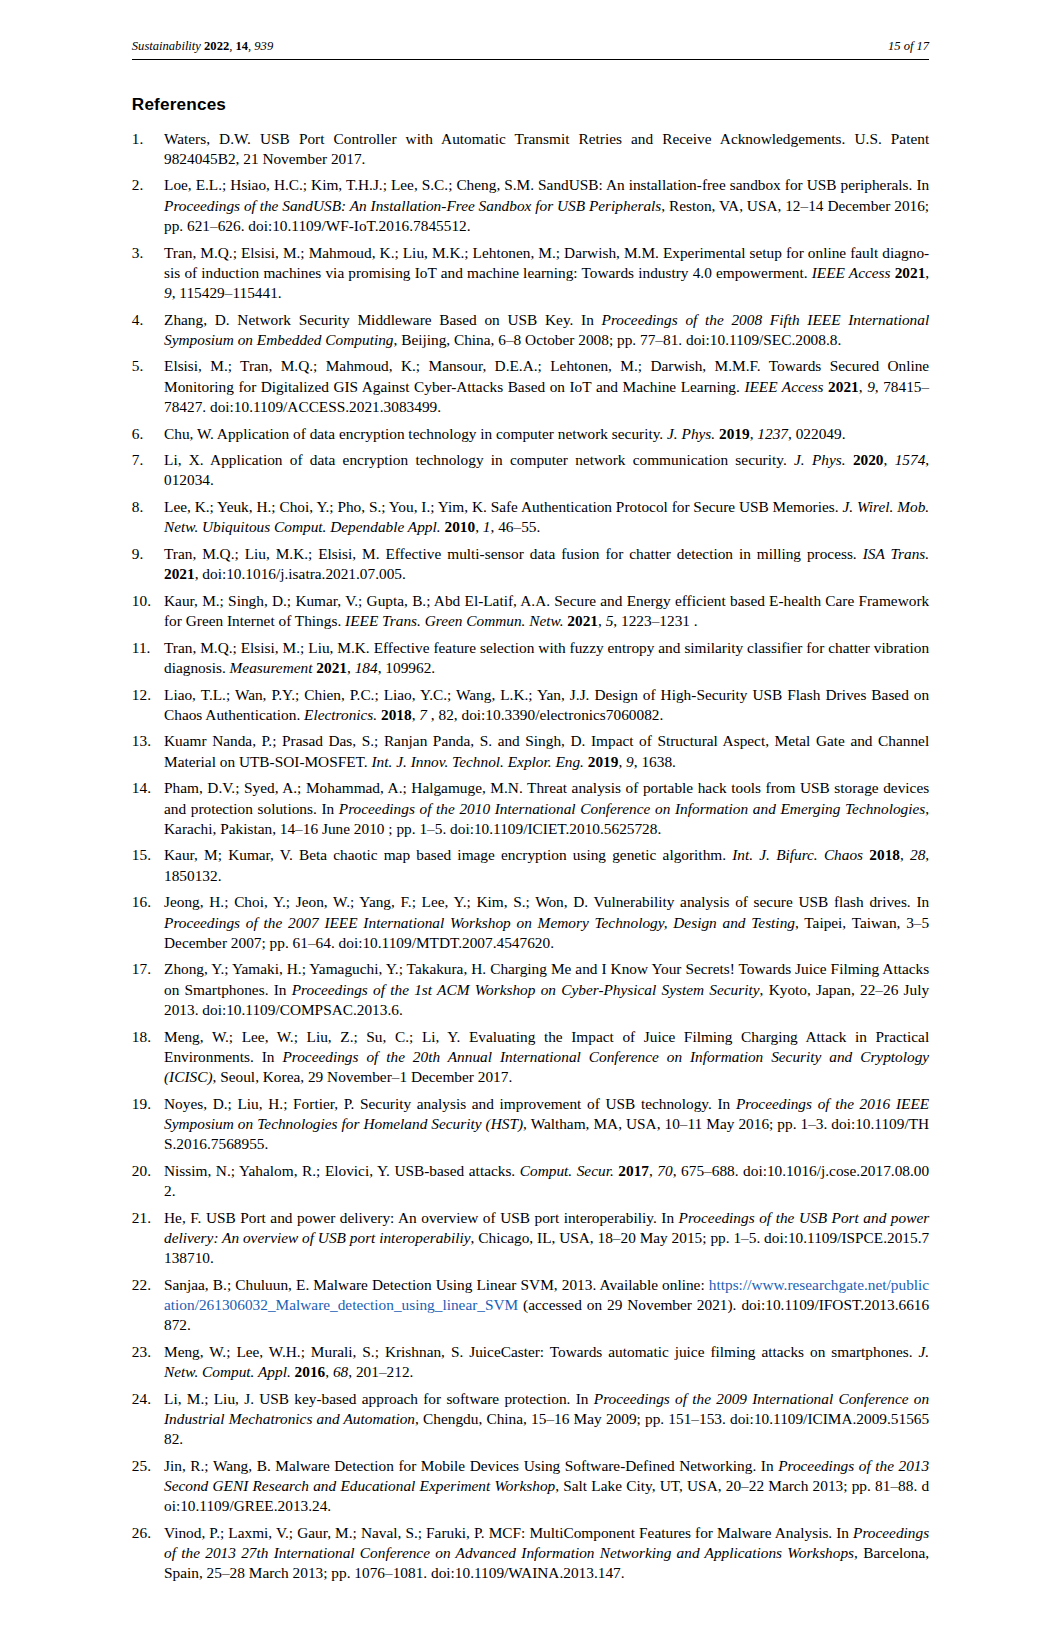Sustainability 2022, 14, 939
15 of 17
References
Waters, D.W. USB Port Controller with Automatic Transmit Retries and Receive Acknowledgements. U.S. Patent 9824045B2, 21 November 2017.
Loe, E.L.; Hsiao, H.C.; Kim, T.H.J.; Lee, S.C.; Cheng, S.M. SandUSB: An installation-free sandbox for USB peripherals. In Proceedings of the SandUSB: An Installation-Free Sandbox for USB Peripherals, Reston, VA, USA, 12–14 December 2016; pp. 621–626. doi:10.1109/WF-IoT.2016.7845512.
Tran, M.Q.; Elsisi, M.; Mahmoud, K.; Liu, M.K.; Lehtonen, M.; Darwish, M.M. Experimental setup for online fault diagnosis of induction machines via promising IoT and machine learning: Towards industry 4.0 empowerment. IEEE Access 2021, 9, 115429–115441.
Zhang, D. Network Security Middleware Based on USB Key. In Proceedings of the 2008 Fifth IEEE International Symposium on Embedded Computing, Beijing, China, 6–8 October 2008; pp. 77–81. doi:10.1109/SEC.2008.8.
Elsisi, M.; Tran, M.Q.; Mahmoud, K.; Mansour, D.E.A.; Lehtonen, M.; Darwish, M.M.F. Towards Secured Online Monitoring for Digitalized GIS Against Cyber-Attacks Based on IoT and Machine Learning. IEEE Access 2021, 9, 78415–78427. doi:10.1109/ACCESS.2021.3083499.
Chu, W. Application of data encryption technology in computer network security. J. Phys. 2019, 1237, 022049.
Li, X. Application of data encryption technology in computer network communication security. J. Phys. 2020, 1574, 012034.
Lee, K.; Yeuk, H.; Choi, Y.; Pho, S.; You, I.; Yim, K. Safe Authentication Protocol for Secure USB Memories. J. Wirel. Mob. Netw. Ubiquitous Comput. Dependable Appl. 2010, 1, 46–55.
Tran, M.Q.; Liu, M.K.; Elsisi, M. Effective multi-sensor data fusion for chatter detection in milling process. ISA Trans. 2021, doi:10.1016/j.isatra.2021.07.005.
Kaur, M.; Singh, D.; Kumar, V.; Gupta, B.; Abd El-Latif, A.A. Secure and Energy efficient based E-health Care Framework for Green Internet of Things. IEEE Trans. Green Commun. Netw. 2021, 5, 1223–1231 .
Tran, M.Q.; Elsisi, M.; Liu, M.K. Effective feature selection with fuzzy entropy and similarity classifier for chatter vibration diagnosis. Measurement 2021, 184, 109962.
Liao, T.L.; Wan, P.Y.; Chien, P.C.; Liao, Y.C.; Wang, L.K.; Yan, J.J. Design of High-Security USB Flash Drives Based on Chaos Authentication. Electronics. 2018, 7 , 82, doi:10.3390/electronics7060082.
Kuamr Nanda, P.; Prasad Das, S.; Ranjan Panda, S. and Singh, D. Impact of Structural Aspect, Metal Gate and Channel Material on UTB-SOI-MOSFET. Int. J. Innov. Technol. Explor. Eng. 2019, 9, 1638.
Pham, D.V.; Syed, A.; Mohammad, A.; Halgamuge, M.N. Threat analysis of portable hack tools from USB storage devices and protection solutions. In Proceedings of the 2010 International Conference on Information and Emerging Technologies, Karachi, Pakistan, 14–16 June 2010 ; pp. 1–5. doi:10.1109/ICIET.2010.5625728.
Kaur, M; Kumar, V. Beta chaotic map based image encryption using genetic algorithm. Int. J. Bifurc. Chaos 2018, 28, 1850132.
Jeong, H.; Choi, Y.; Jeon, W.; Yang, F.; Lee, Y.; Kim, S.; Won, D. Vulnerability analysis of secure USB flash drives. In Proceedings of the 2007 IEEE International Workshop on Memory Technology, Design and Testing, Taipei, Taiwan, 3–5 December 2007; pp. 61–64. doi:10.1109/MTDT.2007.4547620.
Zhong, Y.; Yamaki, H.; Yamaguchi, Y.; Takakura, H. Charging Me and I Know Your Secrets! Towards Juice Filming Attacks on Smartphones. In Proceedings of the 1st ACM Workshop on Cyber-Physical System Security, Kyoto, Japan, 22–26 July 2013. doi:10.1109/COMPSAC.2013.6.
Meng, W.; Lee, W.; Liu, Z.; Su, C.; Li, Y. Evaluating the Impact of Juice Filming Charging Attack in Practical Environments. In Proceedings of the 20th Annual International Conference on Information Security and Cryptology (ICISC), Seoul, Korea, 29 November–1 December 2017.
Noyes, D.; Liu, H.; Fortier, P. Security analysis and improvement of USB technology. In Proceedings of the 2016 IEEE Symposium on Technologies for Homeland Security (HST), Waltham, MA, USA, 10–11 May 2016; pp. 1–3. doi:10.1109/THS.2016.7568955.
Nissim, N.; Yahalom, R.; Elovici, Y. USB-based attacks. Comput. Secur. 2017, 70, 675–688. doi:10.1016/j.cose.2017.08.002.
He, F. USB Port and power delivery: An overview of USB port interoperabiliy. In Proceedings of the USB Port and power delivery: An overview of USB port interoperabiliy, Chicago, IL, USA, 18–20 May 2015; pp. 1–5. doi:10.1109/ISPCE.2015.7138710.
Sanjaa, B.; Chuluun, E. Malware Detection Using Linear SVM, 2013. Available online: https://www.researchgate.net/publication/261306032_Malware_detection_using_linear_SVM (accessed on 29 November 2021). doi:10.1109/IFOST.2013.6616872.
Meng, W.; Lee, W.H.; Murali, S.; Krishnan, S. JuiceCaster: Towards automatic juice filming attacks on smartphones. J. Netw. Comput. Appl. 2016, 68, 201–212.
Li, M.; Liu, J. USB key-based approach for software protection. In Proceedings of the 2009 International Conference on Industrial Mechatronics and Automation, Chengdu, China, 15–16 May 2009; pp. 151–153. doi:10.1109/ICIMA.2009.5156582.
Jin, R.; Wang, B. Malware Detection for Mobile Devices Using Software-Defined Networking. In Proceedings of the 2013 Second GENI Research and Educational Experiment Workshop, Salt Lake City, UT, USA, 20–22 March 2013; pp. 81–88. doi:10.1109/GREE.2013.24.
Vinod, P.; Laxmi, V.; Gaur, M.; Naval, S.; Faruki, P. MCF: MultiComponent Features for Malware Analysis. In Proceedings of the 2013 27th International Conference on Advanced Information Networking and Applications Workshops, Barcelona, Spain, 25–28 March 2013; pp. 1076–1081. doi:10.1109/WAINA.2013.147.